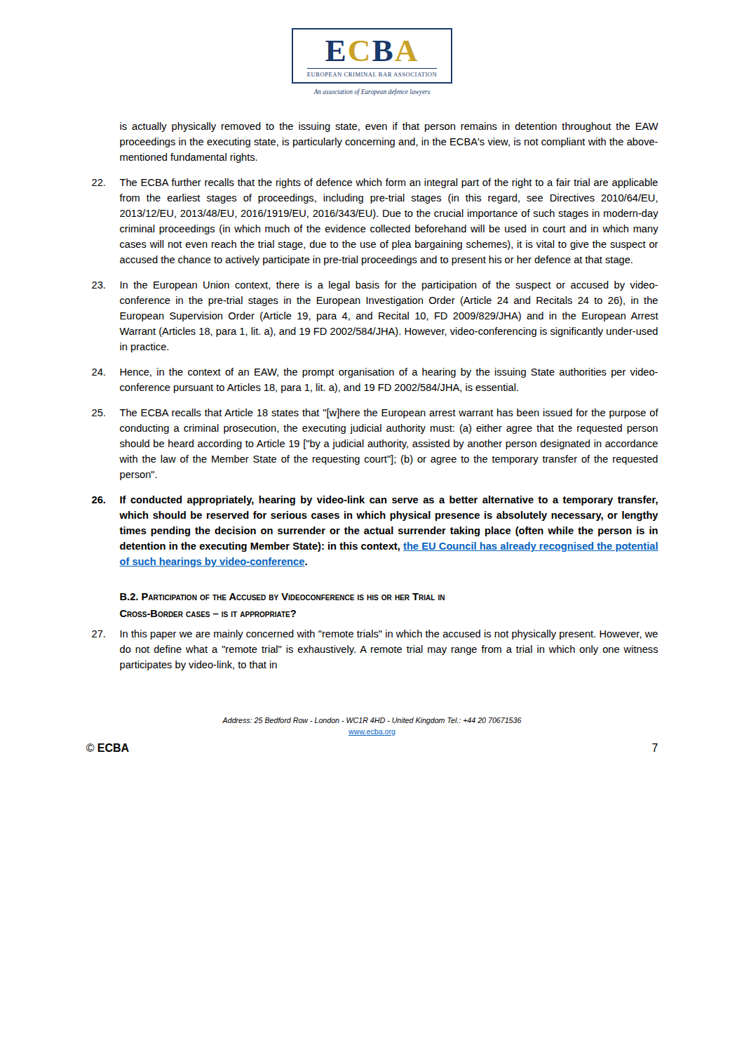ECBA
EUROPEAN CRIMINAL BAR ASSOCIATION
An association of European defence lawyers
is actually physically removed to the issuing state, even if that person remains in detention throughout the EAW proceedings in the executing state, is particularly concerning and, in the ECBA's view, is not compliant with the above-mentioned fundamental rights.
The ECBA further recalls that the rights of defence which form an integral part of the right to a fair trial are applicable from the earliest stages of proceedings, including pre-trial stages (in this regard, see Directives 2010/64/EU, 2013/12/EU, 2013/48/EU, 2016/1919/EU, 2016/343/EU). Due to the crucial importance of such stages in modern-day criminal proceedings (in which much of the evidence collected beforehand will be used in court and in which many cases will not even reach the trial stage, due to the use of plea bargaining schemes), it is vital to give the suspect or accused the chance to actively participate in pre-trial proceedings and to present his or her defence at that stage.
In the European Union context, there is a legal basis for the participation of the suspect or accused by video-conference in the pre-trial stages in the European Investigation Order (Article 24 and Recitals 24 to 26), in the European Supervision Order (Article 19, para 4, and Recital 10, FD 2009/829/JHA) and in the European Arrest Warrant (Articles 18, para 1, lit. a), and 19 FD 2002/584/JHA). However, video-conferencing is significantly under-used in practice.
Hence, in the context of an EAW, the prompt organisation of a hearing by the issuing State authorities per video-conference pursuant to Articles 18, para 1, lit. a), and 19 FD 2002/584/JHA, is essential.
The ECBA recalls that Article 18 states that "[w]here the European arrest warrant has been issued for the purpose of conducting a criminal prosecution, the executing judicial authority must: (a) either agree that the requested person should be heard according to Article 19 ["by a judicial authority, assisted by another person designated in accordance with the law of the Member State of the requesting court"]; (b) or agree to the temporary transfer of the requested person".
If conducted appropriately, hearing by video-link can serve as a better alternative to a temporary transfer, which should be reserved for serious cases in which physical presence is absolutely necessary, or lengthy times pending the decision on surrender or the actual surrender taking place (often while the person is in detention in the executing Member State): in this context, the EU Council has already recognised the potential of such hearings by video-conference.
B.2. Participation of the Accused by Videoconference is his or her Trial in Cross-Border cases – is it appropriate?
In this paper we are mainly concerned with "remote trials" in which the accused is not physically present. However, we do not define what a "remote trial" is exhaustively. A remote trial may range from a trial in which only one witness participates by video-link, to that in
Address: 25 Bedford Row - London - WC1R 4HD - United Kingdom Tel.: +44 20 70671536
www.ecba.org
© ECBA
7